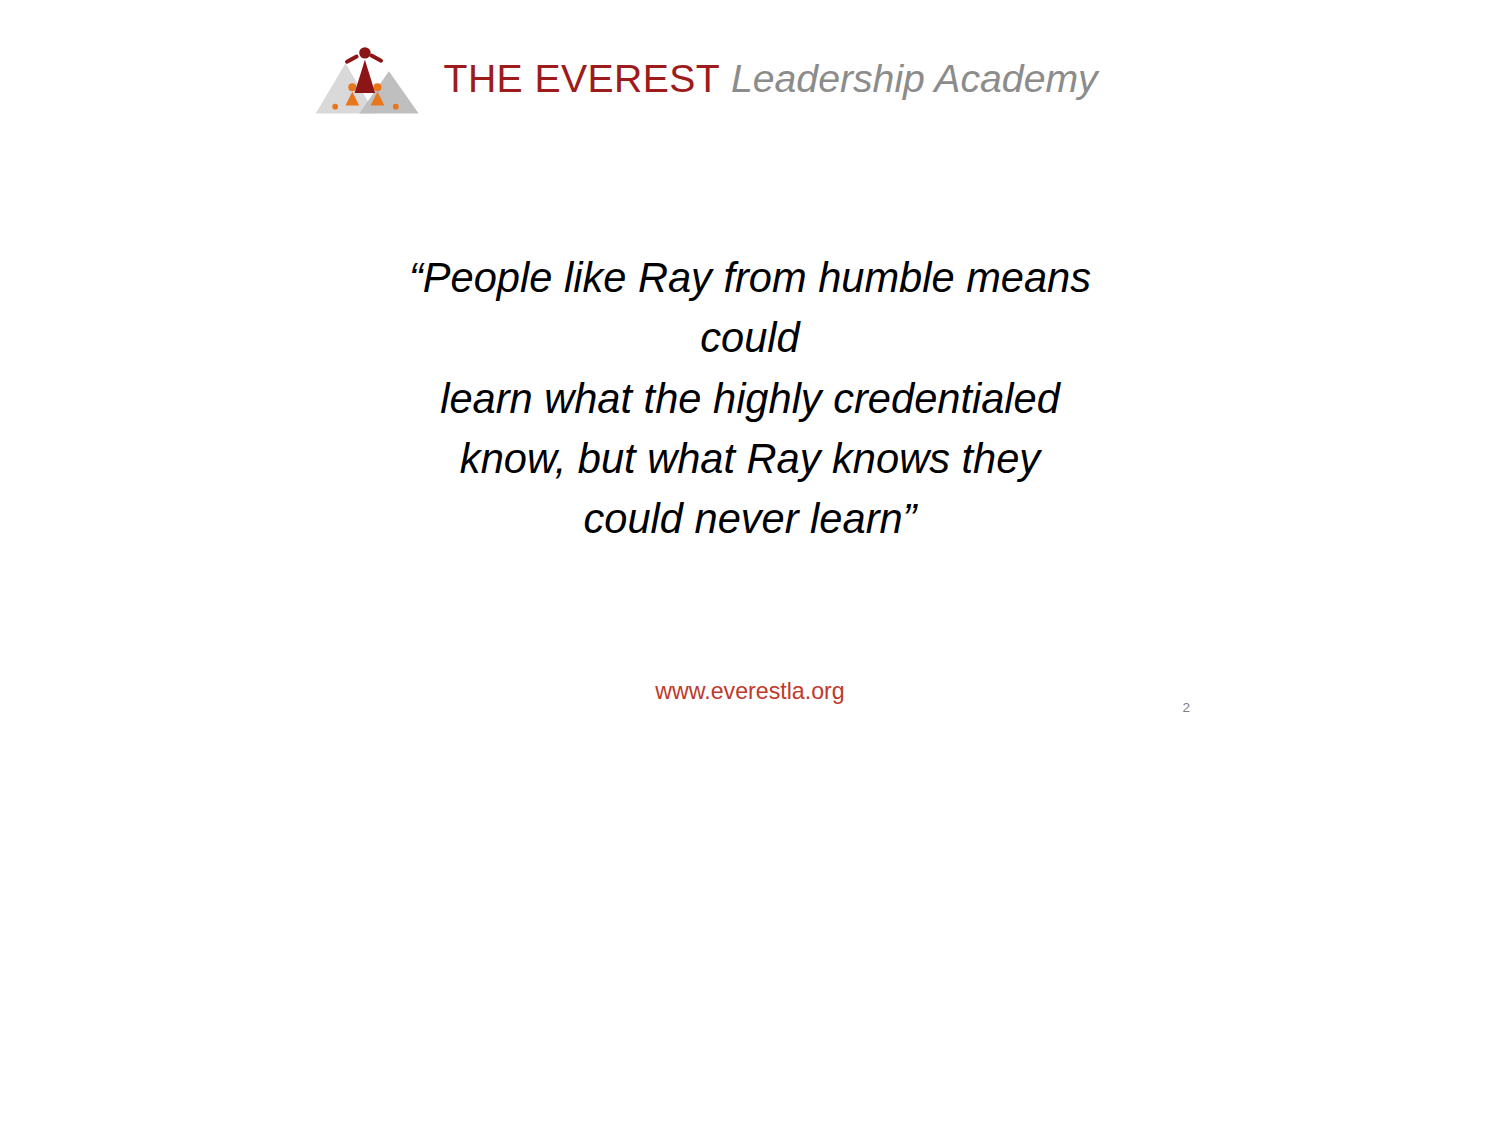THE EVEREST Leadership Academy
“People like Ray from humble means could learn what the highly credentialed know, but what Ray knows they could never learn”
www.everestla.org
2